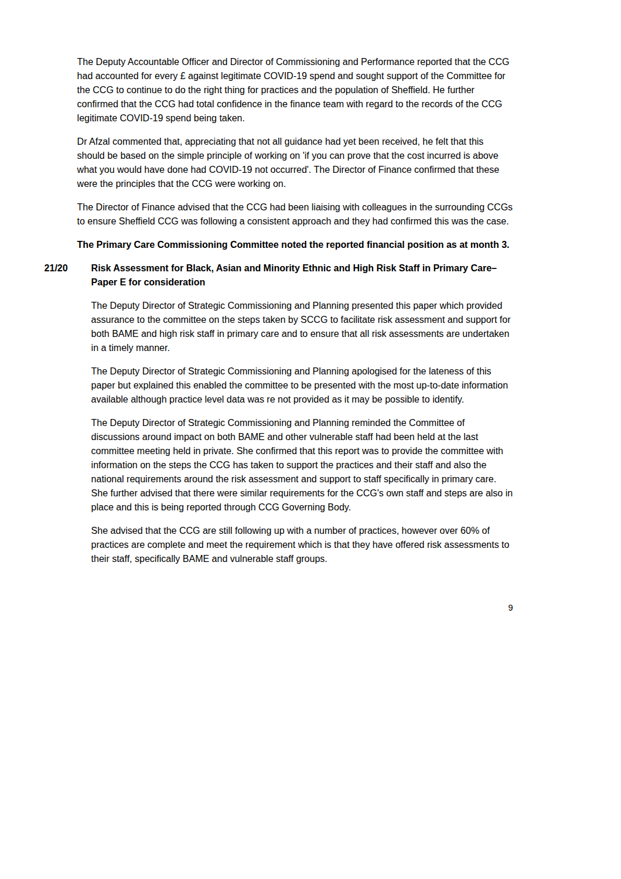The Deputy Accountable Officer and Director of Commissioning and Performance reported that the CCG had accounted for every £ against legitimate COVID-19 spend and sought support of the Committee for the CCG to continue to do the right thing for practices and the population of Sheffield. He further confirmed that the CCG had total confidence in the finance team with regard to the records of the CCG legitimate COVID-19 spend being taken.
Dr Afzal commented that, appreciating that not all guidance had yet been received, he felt that this should be based on the simple principle of working on 'if you can prove that the cost incurred is above what you would have done had COVID-19 not occurred'. The Director of Finance confirmed that these were the principles that the CCG were working on.
The Director of Finance advised that the CCG had been liaising with colleagues in the surrounding CCGs to ensure Sheffield CCG was following a consistent approach and they had confirmed this was the case.
The Primary Care Commissioning Committee noted the reported financial position as at month 3.
21/20
Risk Assessment for Black, Asian and Minority Ethnic and High Risk Staff in Primary Care– Paper E for consideration
The Deputy Director of Strategic Commissioning and Planning presented this paper which provided assurance to the committee on the steps taken by SCCG to facilitate risk assessment and support for both BAME and high risk staff in primary care and to ensure that all risk assessments are undertaken in a timely manner.
The Deputy Director of Strategic Commissioning and Planning apologised for the lateness of this paper but explained this enabled the committee to be presented with the most up-to-date information available although practice level data was re not provided as it may be possible to identify.
The Deputy Director of Strategic Commissioning and Planning reminded the Committee of discussions around impact on both BAME and other vulnerable staff had been held at the last committee meeting held in private. She confirmed that this report was to provide the committee with information on the steps the CCG has taken to support the practices and their staff and also the national requirements around the risk assessment and support to staff specifically in primary care. She further advised that there were similar requirements for the CCG's own staff and steps are also in place and this is being reported through CCG Governing Body.
She advised that the CCG are still following up with a number of practices, however over 60% of practices are complete and meet the requirement which is that they have offered risk assessments to their staff, specifically BAME and vulnerable staff groups.
9